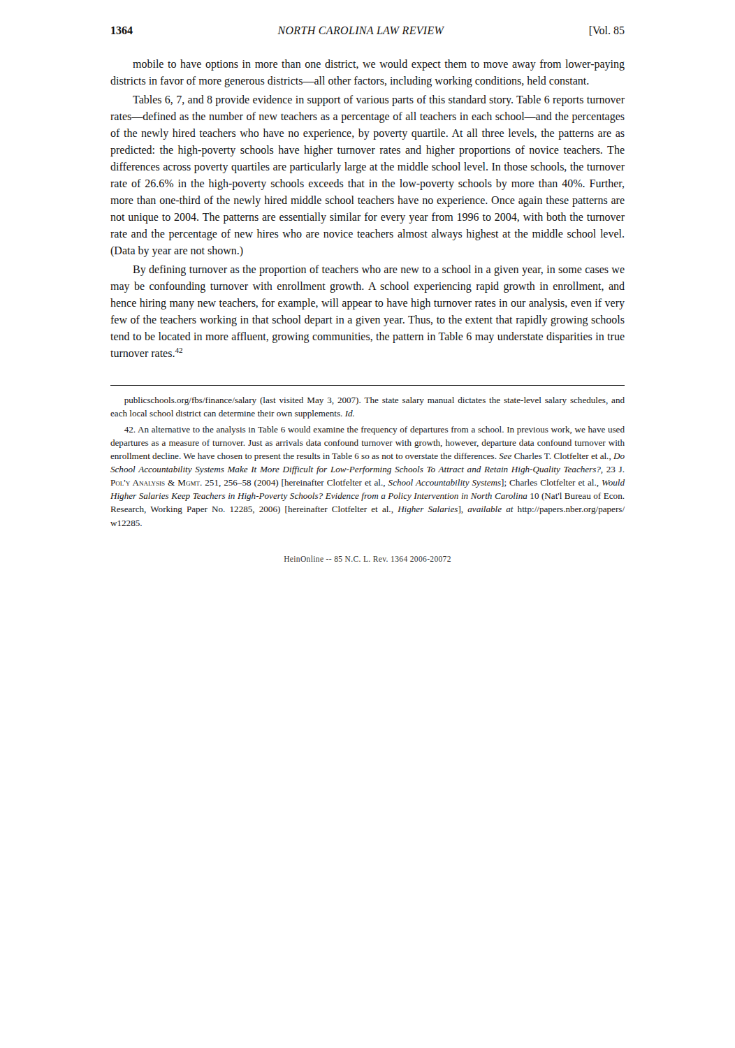1364 NORTH CAROLINA LAW REVIEW [Vol. 85
mobile to have options in more than one district, we would expect them to move away from lower-paying districts in favor of more generous districts—all other factors, including working conditions, held constant.
Tables 6, 7, and 8 provide evidence in support of various parts of this standard story. Table 6 reports turnover rates—defined as the number of new teachers as a percentage of all teachers in each school—and the percentages of the newly hired teachers who have no experience, by poverty quartile. At all three levels, the patterns are as predicted: the high-poverty schools have higher turnover rates and higher proportions of novice teachers. The differences across poverty quartiles are particularly large at the middle school level. In those schools, the turnover rate of 26.6% in the high-poverty schools exceeds that in the low-poverty schools by more than 40%. Further, more than one-third of the newly hired middle school teachers have no experience. Once again these patterns are not unique to 2004. The patterns are essentially similar for every year from 1996 to 2004, with both the turnover rate and the percentage of new hires who are novice teachers almost always highest at the middle school level. (Data by year are not shown.)
By defining turnover as the proportion of teachers who are new to a school in a given year, in some cases we may be confounding turnover with enrollment growth. A school experiencing rapid growth in enrollment, and hence hiring many new teachers, for example, will appear to have high turnover rates in our analysis, even if very few of the teachers working in that school depart in a given year. Thus, to the extent that rapidly growing schools tend to be located in more affluent, growing communities, the pattern in Table 6 may understate disparities in true turnover rates.42
publicschools.org/fbs/finance/salary (last visited May 3, 2007). The state salary manual dictates the state-level salary schedules, and each local school district can determine their own supplements. Id.
42. An alternative to the analysis in Table 6 would examine the frequency of departures from a school. In previous work, we have used departures as a measure of turnover. Just as arrivals data confound turnover with growth, however, departure data confound turnover with enrollment decline. We have chosen to present the results in Table 6 so as not to overstate the differences. See Charles T. Clotfelter et al., Do School Accountability Systems Make It More Difficult for Low-Performing Schools To Attract and Retain High-Quality Teachers?, 23 J. Pol'y Analysis & Mgmt. 251, 256–58 (2004) [hereinafter Clotfelter et al., School Accountability Systems]; Charles Clotfelter et al., Would Higher Salaries Keep Teachers in High-Poverty Schools? Evidence from a Policy Intervention in North Carolina 10 (Nat'l Bureau of Econ. Research, Working Paper No. 12285, 2006) [hereinafter Clotfelter et al., Higher Salaries], available at http://papers.nber.org/papers/ w12285.
HeinOnline -- 85 N.C. L. Rev. 1364 2006-20072